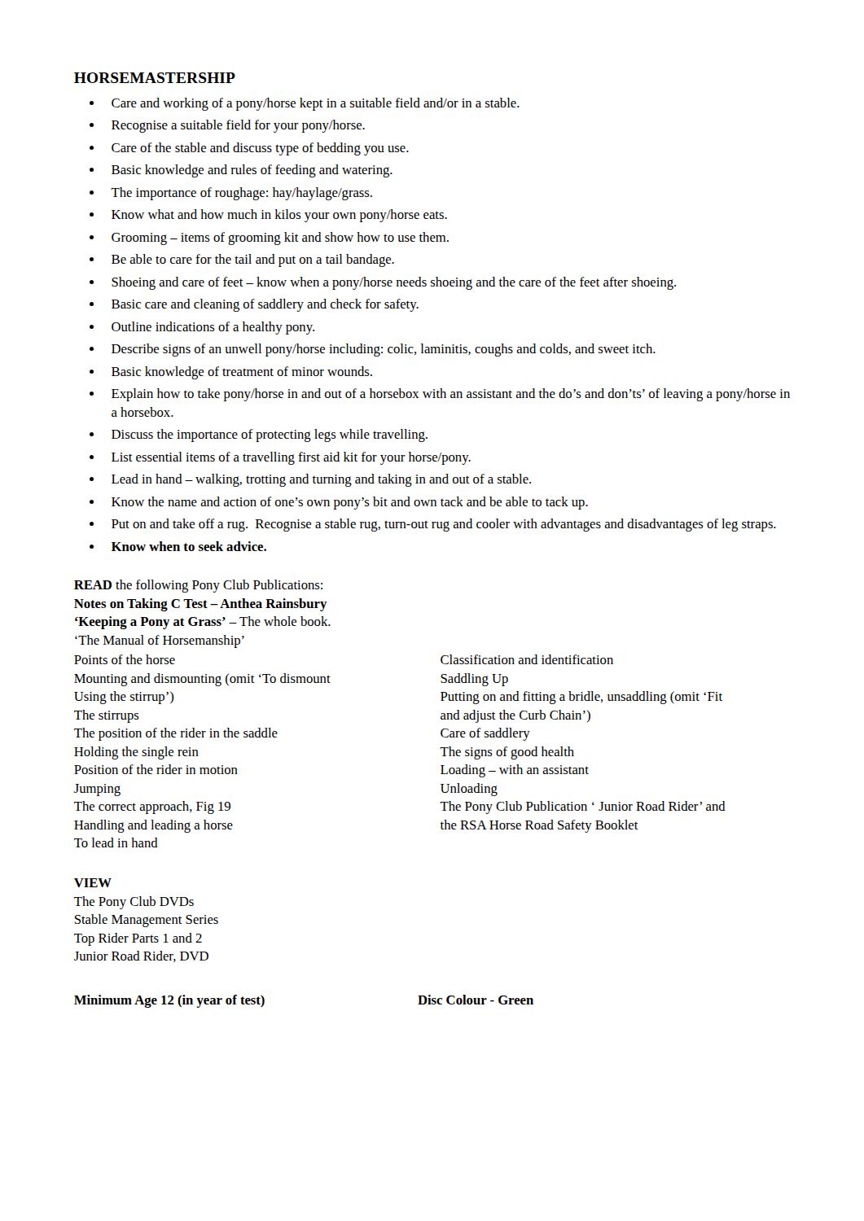HORSEMASTERSHIP
Care and working of a pony/horse kept in a suitable field and/or in a stable.
Recognise a suitable field for your pony/horse.
Care of the stable and discuss type of bedding you use.
Basic knowledge and rules of feeding and watering.
The importance of roughage: hay/haylage/grass.
Know what and how much in kilos your own pony/horse eats.
Grooming – items of grooming kit and show how to use them.
Be able to care for the tail and put on a tail bandage.
Shoeing and care of feet – know when a pony/horse needs shoeing and the care of the feet after shoeing.
Basic care and cleaning of saddlery and check for safety.
Outline indications of a healthy pony.
Describe signs of an unwell pony/horse including: colic, laminitis, coughs and colds, and sweet itch.
Basic knowledge of treatment of minor wounds.
Explain how to take pony/horse in and out of a horsebox with an assistant and the do’s and don’ts’ of leaving a pony/horse in a horsebox.
Discuss the importance of protecting legs while travelling.
List essential items of a travelling first aid kit for your horse/pony.
Lead in hand – walking, trotting and turning and taking in and out of a stable.
Know the name and action of one’s own pony’s bit and own tack and be able to tack up.
Put on and take off a rug. Recognise a stable rug, turn-out rug and cooler with advantages and disadvantages of leg straps.
Know when to seek advice.
READ the following Pony Club Publications:
Notes on Taking C Test – Anthea Rainsbury
‘Keeping a Pony at Grass’ – The whole book.
‘The Manual of Horsemanship’
Points of the horse
Mounting and dismounting (omit ‘To dismount
Using the stirrup’)
The stirrups
The position of the rider in the saddle
Holding the single rein
Position of the rider in motion
Jumping
The correct approach, Fig 19
Handling and leading a horse
To lead in hand
Classification and identification
Saddling Up
Putting on and fitting a bridle, unsaddling (omit ‘Fit
and adjust the Curb Chain’)
Care of saddlery
The signs of good health
Loading – with an assistant
Unloading
The Pony Club Publication ‘ Junior Road Rider’ and
the RSA Horse Road Safety Booklet
VIEW
The Pony Club DVDs
Stable Management Series
Top Rider Parts 1 and 2
Junior Road Rider, DVD
Minimum Age 12 (in year of test)
Disc Colour - Green